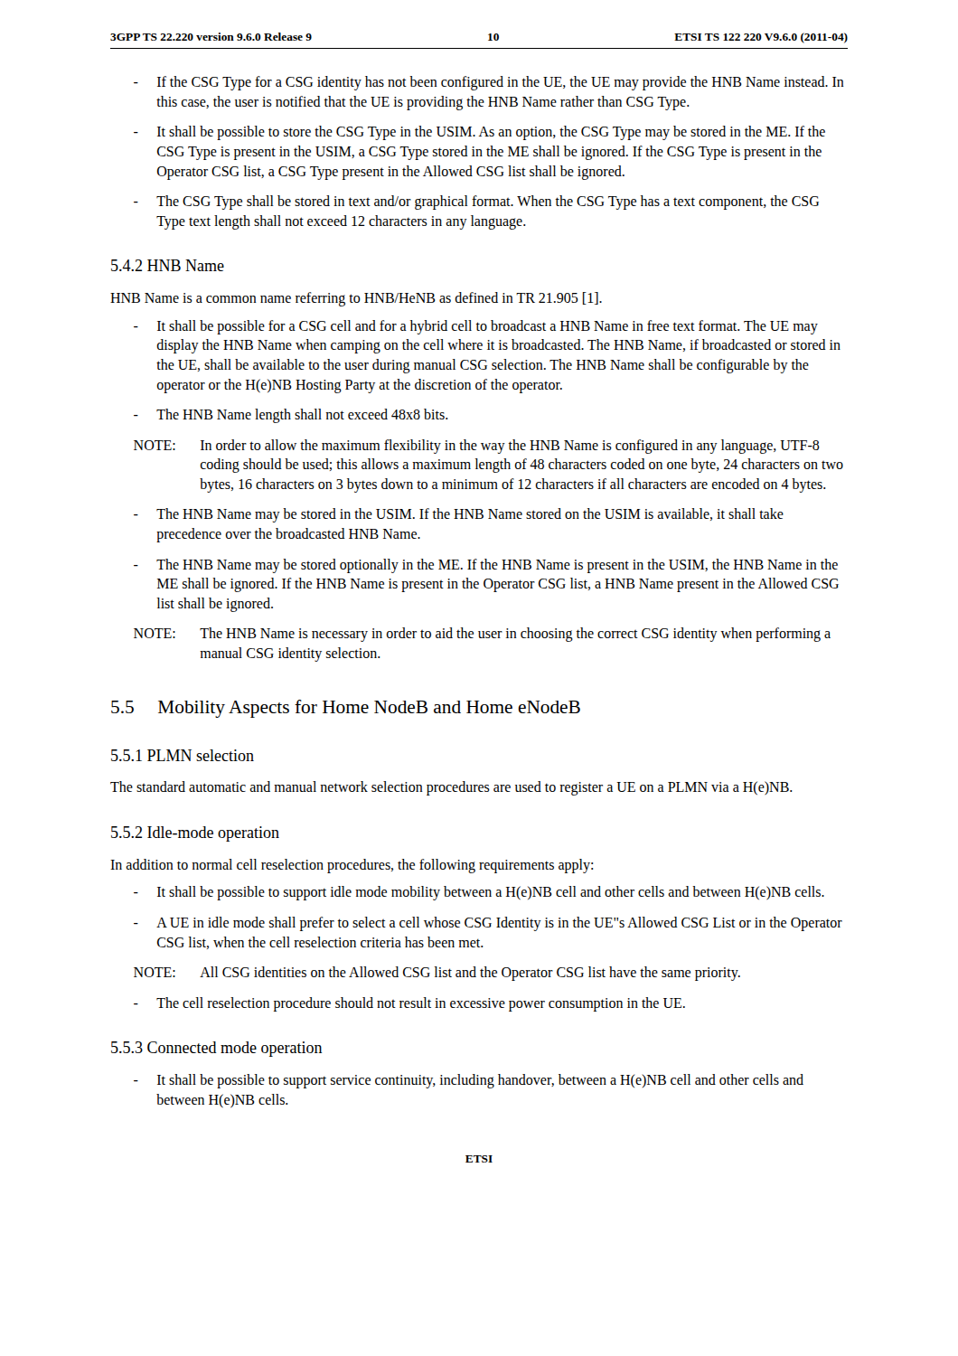3GPP TS 22.220 version 9.6.0 Release 9
10
ETSI TS 122 220 V9.6.0 (2011-04)
If the CSG Type for a CSG identity has not been configured in the UE, the UE may provide the HNB Name instead. In this case, the user is notified that the UE is providing the HNB Name rather than CSG Type.
It shall be possible to store the CSG Type in the USIM. As an option, the CSG Type may be stored in the ME. If the CSG Type is present in the USIM, a CSG Type stored in the ME shall be ignored. If the CSG Type is present in the Operator CSG list, a CSG Type present in the Allowed CSG list shall be ignored.
The CSG Type shall be stored in text and/or graphical format. When the CSG Type has a text component, the CSG Type text length shall not exceed 12 characters in any language.
5.4.2 HNB Name
HNB Name is a common name referring to HNB/HeNB as defined in TR 21.905 [1].
It shall be possible for a CSG cell and for a hybrid cell to broadcast a HNB Name in free text format. The UE may display the HNB Name when camping on the cell where it is broadcasted. The HNB Name, if broadcasted or stored in the UE, shall be available to the user during manual CSG selection. The HNB Name shall be configurable by the operator or the H(e)NB Hosting Party at the discretion of the operator.
The HNB Name length shall not exceed 48x8 bits.
NOTE: In order to allow the maximum flexibility in the way the HNB Name is configured in any language, UTF-8 coding should be used; this allows a maximum length of 48 characters coded on one byte, 24 characters on two bytes, 16 characters on 3 bytes down to a minimum of 12 characters if all characters are encoded on 4 bytes.
The HNB Name may be stored in the USIM. If the HNB Name stored on the USIM is available, it shall take precedence over the broadcasted HNB Name.
The HNB Name may be stored optionally in the ME. If the HNB Name is present in the USIM, the HNB Name in the ME shall be ignored. If the HNB Name is present in the Operator CSG list, a HNB Name present in the Allowed CSG list shall be ignored.
NOTE: The HNB Name is necessary in order to aid the user in choosing the correct CSG identity when performing a manual CSG identity selection.
5.5 Mobility Aspects for Home NodeB and Home eNodeB
5.5.1 PLMN selection
The standard automatic and manual network selection procedures are used to register a UE on a PLMN via a H(e)NB.
5.5.2 Idle-mode operation
In addition to normal cell reselection procedures, the following requirements apply:
It shall be possible to support idle mode mobility between a H(e)NB cell and other cells and between H(e)NB cells.
A UE in idle mode shall prefer to select a cell whose CSG Identity is in the UE"s Allowed CSG List or in the Operator CSG list, when the cell reselection criteria has been met.
NOTE: All CSG identities on the Allowed CSG list and the Operator CSG list have the same priority.
The cell reselection procedure should not result in excessive power consumption in the UE.
5.5.3 Connected mode operation
It shall be possible to support service continuity, including handover, between a H(e)NB cell and other cells and between H(e)NB cells.
ETSI